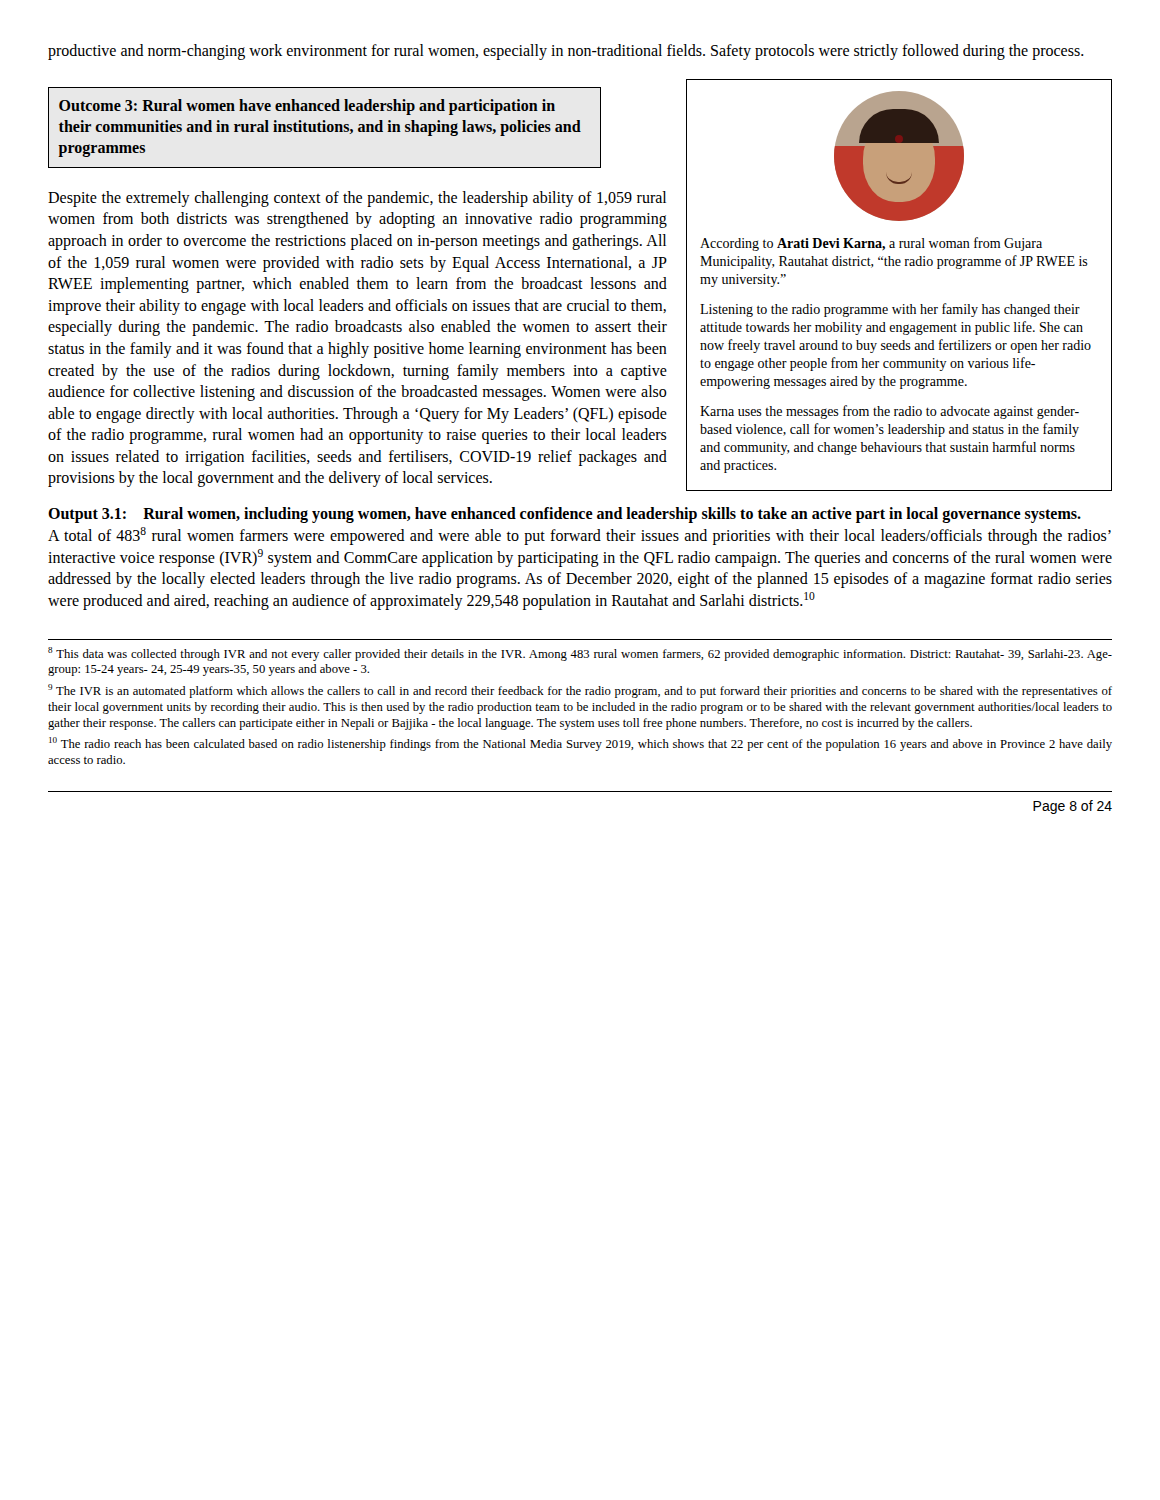productive and norm-changing work environment for rural women, especially in non-traditional fields. Safety protocols were strictly followed during the process.
According to Arati Devi Karna, a rural woman from Gujara Municipality, Rautahat district, “the radio programme of JP RWEE is my university.”
Listening to the radio programme with her family has changed their attitude towards her mobility and engagement in public life. She can now freely travel around to buy seeds and fertilizers or open her radio to engage other people from her community on various life-empowering messages aired by the programme.
Karna uses the messages from the radio to advocate against gender-based violence, call for women’s leadership and status in the family and community, and change behaviours that sustain harmful norms and practices.
Outcome 3: Rural women have enhanced leadership and participation in their communities and in rural institutions, and in shaping laws, policies and programmes
Despite the extremely challenging context of the pandemic, the leadership ability of 1,059 rural women from both districts was strengthened by adopting an innovative radio programming approach in order to overcome the restrictions placed on in-person meetings and gatherings. All of the 1,059 rural women were provided with radio sets by Equal Access International, a JP RWEE implementing partner, which enabled them to learn from the broadcast lessons and improve their ability to engage with local leaders and officials on issues that are crucial to them, especially during the pandemic. The radio broadcasts also enabled the women to assert their status in the family and it was found that a highly positive home learning environment has been created by the use of the radios during lockdown, turning family members into a captive audience for collective listening and discussion of the broadcasted messages. Women were also able to engage directly with local authorities. Through a ‘Query for My Leaders’ (QFL) episode of the radio programme, rural women had an opportunity to raise queries to their local leaders on issues related to irrigation facilities, seeds and fertilisers, COVID-19 relief packages and provisions by the local government and the delivery of local services.
Output 3.1: Rural women, including young women, have enhanced confidence and leadership skills to take an active part in local governance systems.
A total of 4838 rural women farmers were empowered and were able to put forward their issues and priorities with their local leaders/officials through the radios’ interactive voice response (IVR)9 system and CommCare application by participating in the QFL radio campaign. The queries and concerns of the rural women were addressed by the locally elected leaders through the live radio programs. As of December 2020, eight of the planned 15 episodes of a magazine format radio series were produced and aired, reaching an audience of approximately 229,548 population in Rautahat and Sarlahi districts.10
8 This data was collected through IVR and not every caller provided their details in the IVR. Among 483 rural women farmers, 62 provided demographic information. District: Rautahat- 39, Sarlahi-23. Age-group: 15-24 years- 24, 25-49 years-35, 50 years and above - 3.
9 The IVR is an automated platform which allows the callers to call in and record their feedback for the radio program, and to put forward their priorities and concerns to be shared with the representatives of their local government units by recording their audio. This is then used by the radio production team to be included in the radio program or to be shared with the relevant government authorities/local leaders to gather their response. The callers can participate either in Nepali or Bajjika - the local language. The system uses toll free phone numbers. Therefore, no cost is incurred by the callers.
10 The radio reach has been calculated based on radio listenership findings from the National Media Survey 2019, which shows that 22 per cent of the population 16 years and above in Province 2 have daily access to radio.
Page 8 of 24